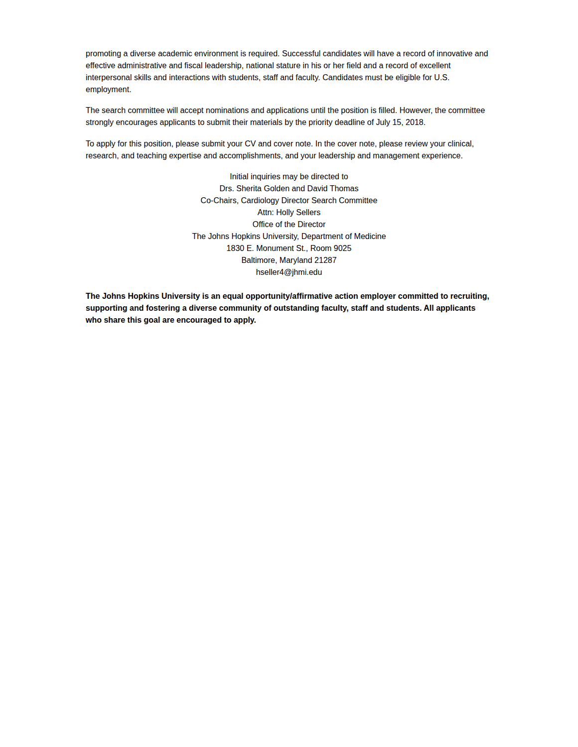promoting a diverse academic environment is required. Successful candidates will have a record of innovative and effective administrative and fiscal leadership, national stature in his or her field and a record of excellent interpersonal skills and interactions with students, staff and faculty. Candidates must be eligible for U.S. employment.
The search committee will accept nominations and applications until the position is filled. However, the committee strongly encourages applicants to submit their materials by the priority deadline of July 15, 2018.
To apply for this position, please submit your CV and cover note. In the cover note, please review your clinical, research, and teaching expertise and accomplishments, and your leadership and management experience.
Initial inquiries may be directed to
Drs. Sherita Golden and David Thomas
Co-Chairs, Cardiology Director Search Committee
Attn: Holly Sellers
Office of the Director
The Johns Hopkins University, Department of Medicine
1830 E. Monument St., Room 9025
Baltimore, Maryland 21287
hseller4@jhmi.edu
The Johns Hopkins University is an equal opportunity/affirmative action employer committed to recruiting, supporting and fostering a diverse community of outstanding faculty, staff and students. All applicants who share this goal are encouraged to apply.